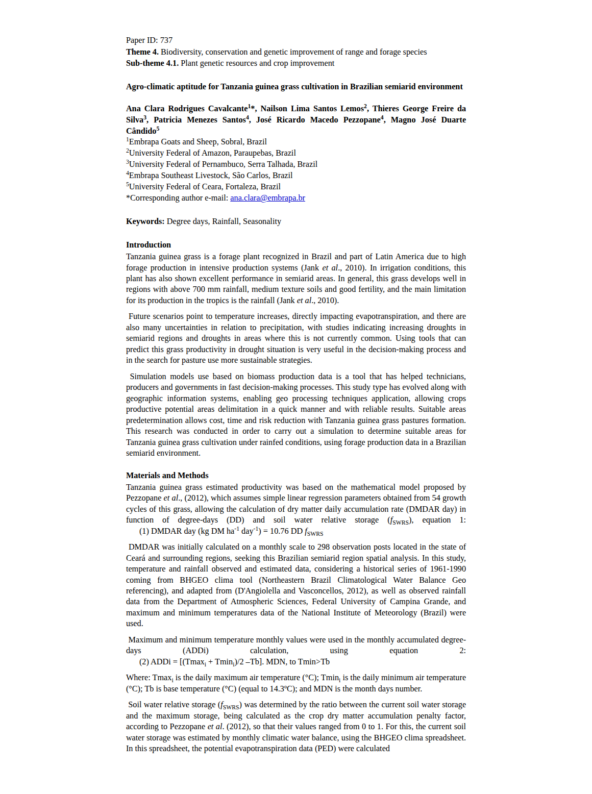Paper ID: 737
Theme 4. Biodiversity, conservation and genetic improvement of range and forage species
Sub-theme 4.1. Plant genetic resources and crop improvement
Agro-climatic aptitude for Tanzania guinea grass cultivation in Brazilian semiarid environment
Ana Clara Rodrigues Cavalcante1*, Nailson Lima Santos Lemos2, Thieres George Freire da Silva3, Patricia Menezes Santos4, José Ricardo Macedo Pezzopane4, Magno José Duarte Cândido5
1Embrapa Goats and Sheep, Sobral, Brazil
2University Federal of Amazon, Paraupebas, Brazil
3University Federal of Pernambuco, Serra Talhada, Brazil
4Embrapa Southeast Livestock, São Carlos, Brazil
5University Federal of Ceara, Fortaleza, Brazil
*Corresponding author e-mail: ana.clara@embrapa.br
Keywords: Degree days, Rainfall, Seasonality
Introduction
Tanzania guinea grass is a forage plant recognized in Brazil and part of Latin America due to high forage production in intensive production systems (Jank et al., 2010). In irrigation conditions, this plant has also shown excellent performance in semiarid areas. In general, this grass develops well in regions with above 700 mm rainfall, medium texture soils and good fertility, and the main limitation for its production in the tropics is the rainfall (Jank et al., 2010).
Future scenarios point to temperature increases, directly impacting evapotranspiration, and there are also many uncertainties in relation to precipitation, with studies indicating increasing droughts in semiarid regions and droughts in areas where this is not currently common. Using tools that can predict this grass productivity in drought situation is very useful in the decision-making process and in the search for pasture use more sustainable strategies.
Simulation models use based on biomass production data is a tool that has helped technicians, producers and governments in fast decision-making processes. This study type has evolved along with geographic information systems, enabling geo processing techniques application, allowing crops productive potential areas delimitation in a quick manner and with reliable results. Suitable areas predetermination allows cost, time and risk reduction with Tanzania guinea grass pastures formation. This research was conducted in order to carry out a simulation to determine suitable areas for Tanzania guinea grass cultivation under rainfed conditions, using forage production data in a Brazilian semiarid environment.
Materials and Methods
Tanzania guinea grass estimated productivity was based on the mathematical model proposed by Pezzopane et al., (2012), which assumes simple linear regression parameters obtained from 54 growth cycles of this grass, allowing the calculation of dry matter daily accumulation rate (DMDAR day) in function of degree-days (DD) and soil water relative storage (fSWRS), equation 1: (1) DMDAR day (kg DM ha-1 day-1) = 10.76 DD fSWRS
DMDAR was initially calculated on a monthly scale to 298 observation posts located in the state of Ceará and surrounding regions, seeking this Brazilian semiarid region spatial analysis. In this study, temperature and rainfall observed and estimated data, considering a historical series of 1961-1990 coming from BHGEO clima tool (Northeastern Brazil Climatological Water Balance Geo referencing), and adapted from (D'Angiolella and Vasconcellos, 2012), as well as observed rainfall data from the Department of Atmospheric Sciences, Federal University of Campina Grande, and maximum and minimum temperatures data of the National Institute of Meteorology (Brazil) were used.
Maximum and minimum temperature monthly values were used in the monthly accumulated degree-days (ADDi) calculation, using equation 2: (2) ADDi = [(Tmaxi + Tmini)/2 –Tb]. MDN, to Tmin>Tb
Where: Tmaxi is the daily maximum air temperature (°C); Tmini is the daily minimum air temperature (°C); Tb is base temperature (°C) (equal to 14.3ºC); and MDN is the month days number.
Soil water relative storage (fSWRS) was determined by the ratio between the current soil water storage and the maximum storage, being calculated as the crop dry matter accumulation penalty factor, according to Pezzopane et al. (2012), so that their values ranged from 0 to 1. For this, the current soil water storage was estimated by monthly climatic water balance, using the BHGEO clima spreadsheet. In this spreadsheet, the potential evapotranspiration data (PED) were calculated